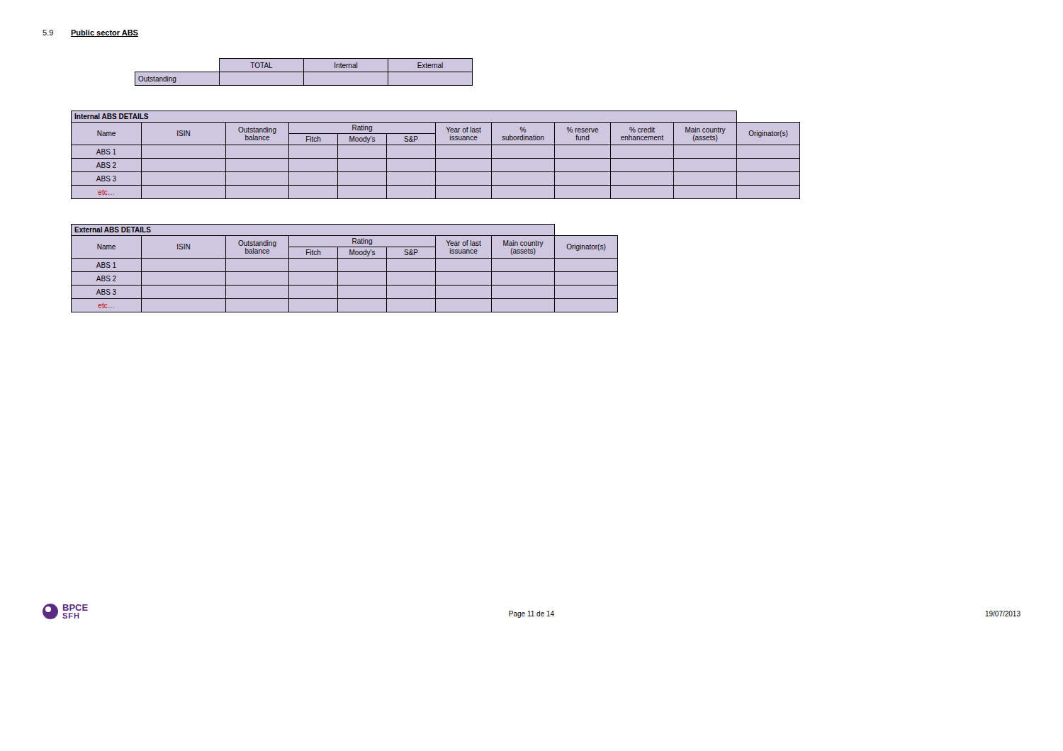5.9 Public sector ABS
| | TOTAL | Internal | External |
| Outstanding | | | |
| Internal ABS DETAILS |
| Name | ISIN | Outstanding balance | Rating | Year of last issuance | % subordination | % reserve fund | % credit enhancement | Main country (assets) | Originator(s) |
| Fitch | Moody's | S&P |
| ABS 1 | | | | | | | | | | | |
| ABS 2 | | | | | | | | | | | |
| ABS 3 | | | | | | | | | | | |
| etc… | | | | | | | | | | | |
| External ABS DETAILS |
| Name | ISIN | Outstanding balance | Rating | Year of last issuance | Main country (assets) | Originator(s) |
| Fitch | Moody's | S&P |
| ABS 1 | | | | | | | | |
| ABS 2 | | | | | | | | |
| ABS 3 | | | | | | | | |
| etc… | | | | | | | | |
BPCESFH
Page 11 de 14
19/07/2013